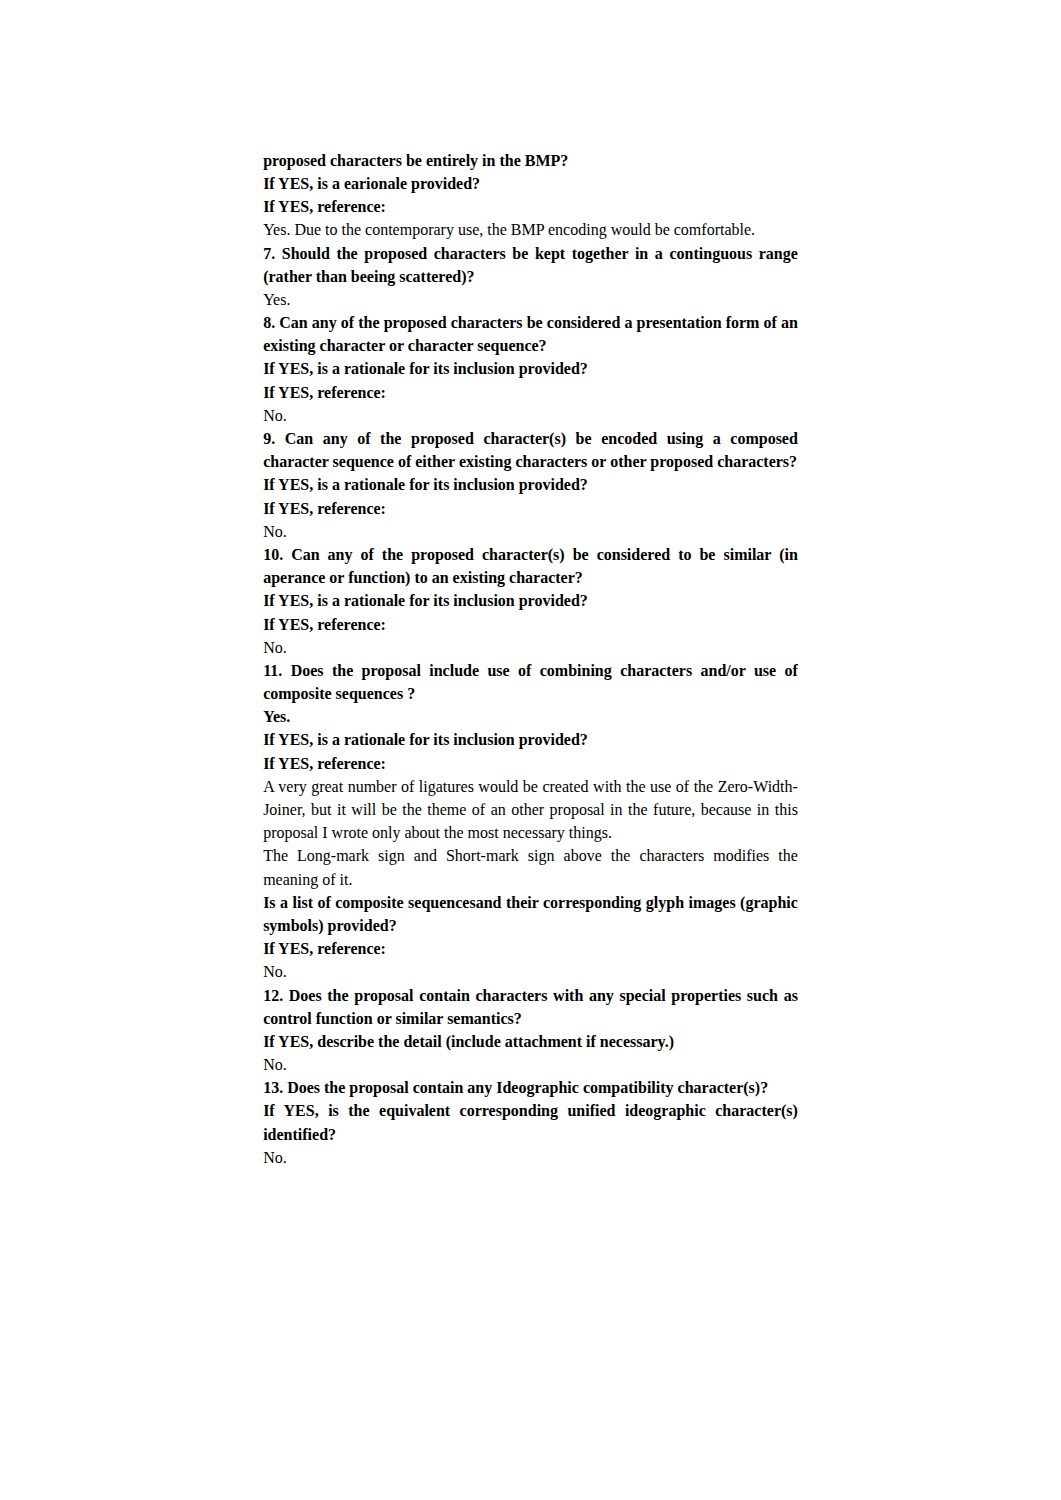proposed characters be entirely in the BMP?
If YES, is a earionale provided?
If YES, reference:
Yes. Due to the contemporary use, the BMP encoding would be comfortable.
7. Should the proposed characters be kept together in a continguous range (rather than beeing scattered)?
Yes.
8. Can any of the proposed characters be considered a presentation form of an existing character or character sequence?
If YES, is a rationale for its inclusion provided?
If YES, reference:
No.
9. Can any of the proposed character(s) be encoded using a composed character sequence of either existing characters or other proposed characters?
If YES, is a rationale for its inclusion provided?
If YES, reference:
No.
10. Can any of the proposed character(s) be considered to be similar (in aperance or function) to an existing character?
If YES, is a rationale for its inclusion provided?
If YES, reference:
No.
11. Does the proposal include use of combining characters and/or use of composite sequences ?
Yes.
If YES, is a rationale for its inclusion provided?
If YES, reference:
A very great number of ligatures would be created with the use of the Zero-Width-Joiner, but it will be the theme of an other proposal in the future, because in this proposal I wrote only about the most necessary things.
The Long-mark sign and Short-mark sign above the characters modifies the meaning of it.
Is a list of composite sequencesand their corresponding glyph images (graphic symbols) provided?
If YES, reference:
No.
12. Does the proposal contain characters with any special properties such as control function or similar semantics?
If YES, describe the detail (include attachment if necessary.)
No.
13. Does the proposal contain any Ideographic compatibility character(s)?
If YES, is the equivalent corresponding unified ideographic character(s) identified?
No.